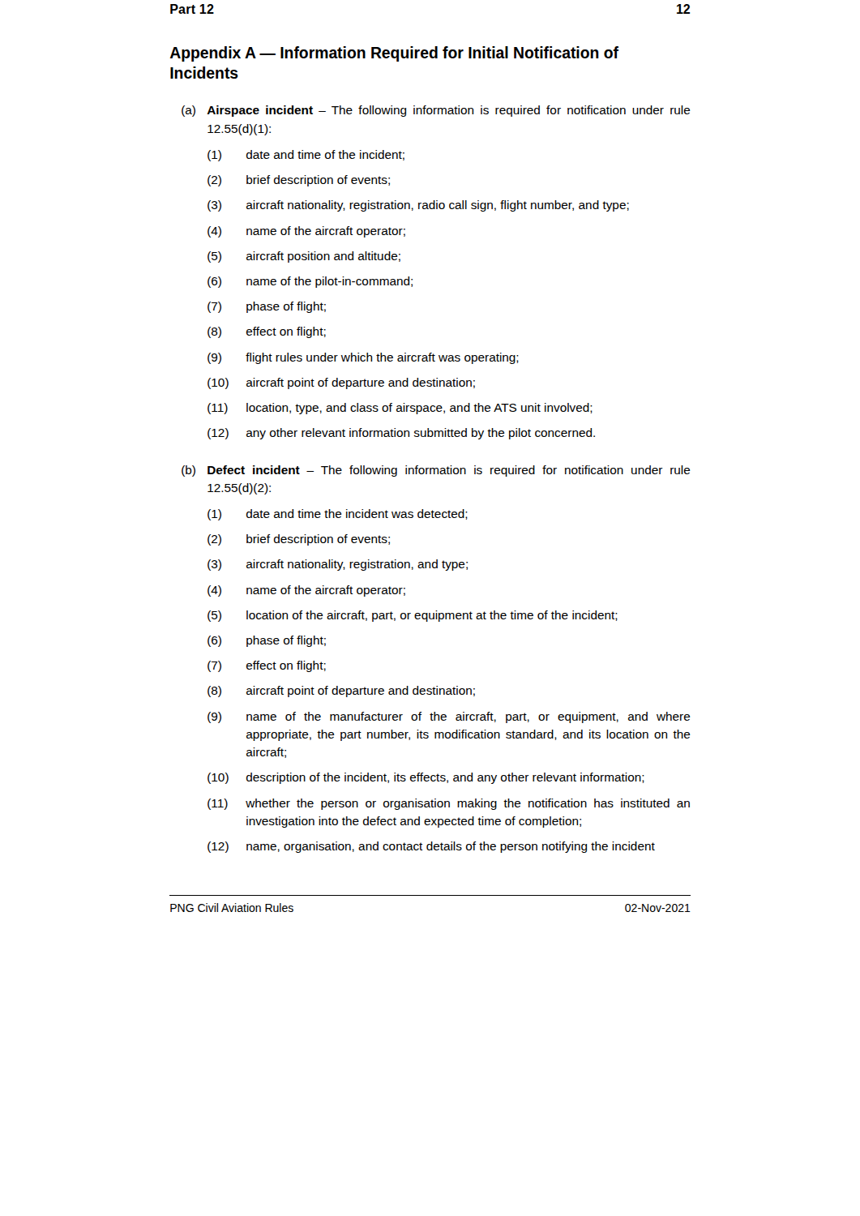Part 12 12
Appendix A — Information Required for Initial Notification of Incidents
(a)
Airspace incident – The following information is required for notification under rule 12.55(d)(1):
(1) date and time of the incident;
(2) brief description of events;
(3) aircraft nationality, registration, radio call sign, flight number, and type;
(4) name of the aircraft operator;
(5) aircraft position and altitude;
(6) name of the pilot-in-command;
(7) phase of flight;
(8) effect on flight;
(9) flight rules under which the aircraft was operating;
(10) aircraft point of departure and destination;
(11) location, type, and class of airspace, and the ATS unit involved;
(12) any other relevant information submitted by the pilot concerned.
(b)
Defect incident – The following information is required for notification under rule 12.55(d)(2):
(1) date and time the incident was detected;
(2) brief description of events;
(3) aircraft nationality, registration, and type;
(4) name of the aircraft operator;
(5) location of the aircraft, part, or equipment at the time of the incident;
(6) phase of flight;
(7) effect on flight;
(8) aircraft point of departure and destination;
(9) name of the manufacturer of the aircraft, part, or equipment, and where appropriate, the part number, its modification standard, and its location on the aircraft;
(10) description of the incident, its effects, and any other relevant information;
(11) whether the person or organisation making the notification has instituted an investigation into the defect and expected time of completion;
(12) name, organisation, and contact details of the person notifying the incident
PNG Civil Aviation Rules 02-Nov-2021